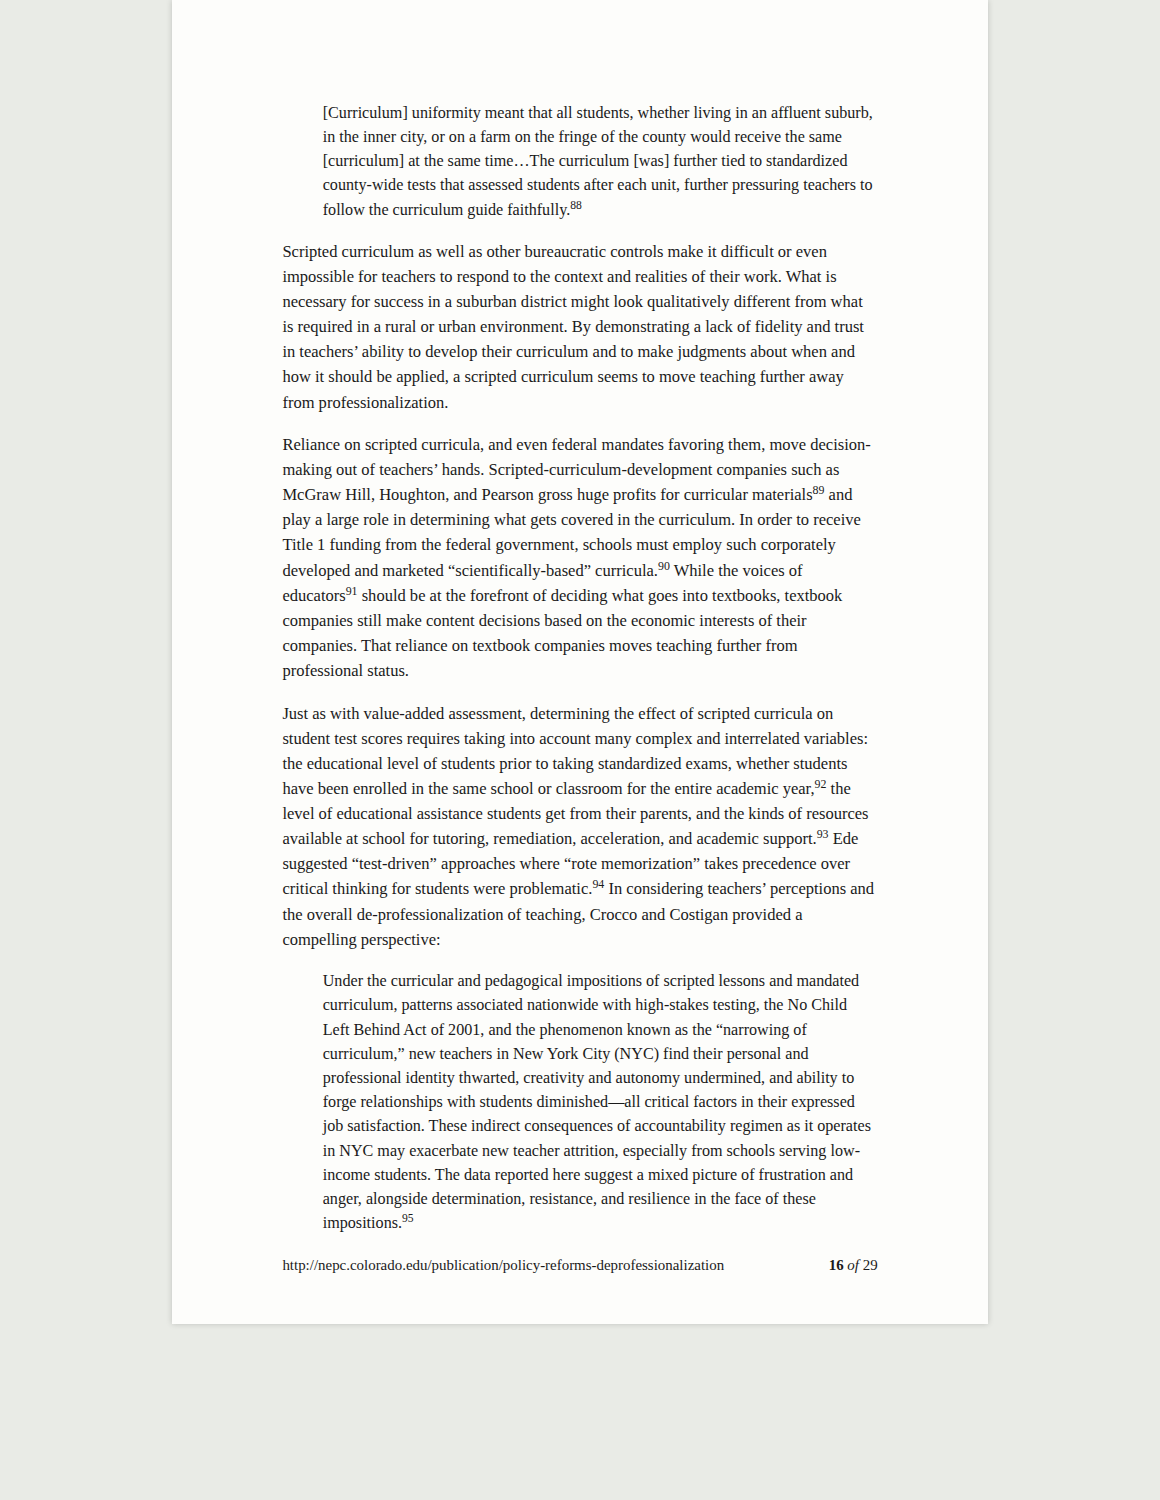[Curriculum] uniformity meant that all students, whether living in an affluent suburb, in the inner city, or on a farm on the fringe of the county would receive the same [curriculum] at the same time…The curriculum [was] further tied to standardized county-wide tests that assessed students after each unit, further pressuring teachers to follow the curriculum guide faithfully.88
Scripted curriculum as well as other bureaucratic controls make it difficult or even impossible for teachers to respond to the context and realities of their work. What is necessary for success in a suburban district might look qualitatively different from what is required in a rural or urban environment. By demonstrating a lack of fidelity and trust in teachers’ ability to develop their curriculum and to make judgments about when and how it should be applied, a scripted curriculum seems to move teaching further away from professionalization.
Reliance on scripted curricula, and even federal mandates favoring them, move decision-making out of teachers’ hands. Scripted-curriculum-development companies such as McGraw Hill, Houghton, and Pearson gross huge profits for curricular materials89 and play a large role in determining what gets covered in the curriculum. In order to receive Title 1 funding from the federal government, schools must employ such corporately developed and marketed “scientifically-based” curricula.90 While the voices of educators91 should be at the forefront of deciding what goes into textbooks, textbook companies still make content decisions based on the economic interests of their companies. That reliance on textbook companies moves teaching further from professional status.
Just as with value-added assessment, determining the effect of scripted curricula on student test scores requires taking into account many complex and interrelated variables: the educational level of students prior to taking standardized exams, whether students have been enrolled in the same school or classroom for the entire academic year,92 the level of educational assistance students get from their parents, and the kinds of resources available at school for tutoring, remediation, acceleration, and academic support.93 Ede suggested “test-driven” approaches where “rote memorization” takes precedence over critical thinking for students were problematic.94 In considering teachers’ perceptions and the overall de-professionalization of teaching, Crocco and Costigan provided a compelling perspective:
Under the curricular and pedagogical impositions of scripted lessons and mandated curriculum, patterns associated nationwide with high-stakes testing, the No Child Left Behind Act of 2001, and the phenomenon known as the “narrowing of curriculum,” new teachers in New York City (NYC) find their personal and professional identity thwarted, creativity and autonomy undermined, and ability to forge relationships with students diminished—all critical factors in their expressed job satisfaction. These indirect consequences of accountability regimen as it operates in NYC may exacerbate new teacher attrition, especially from schools serving low-income students. The data reported here suggest a mixed picture of frustration and anger, alongside determination, resistance, and resilience in the face of these impositions.95
http://nepc.colorado.edu/publication/policy-reforms-deprofessionalization 16 of 29